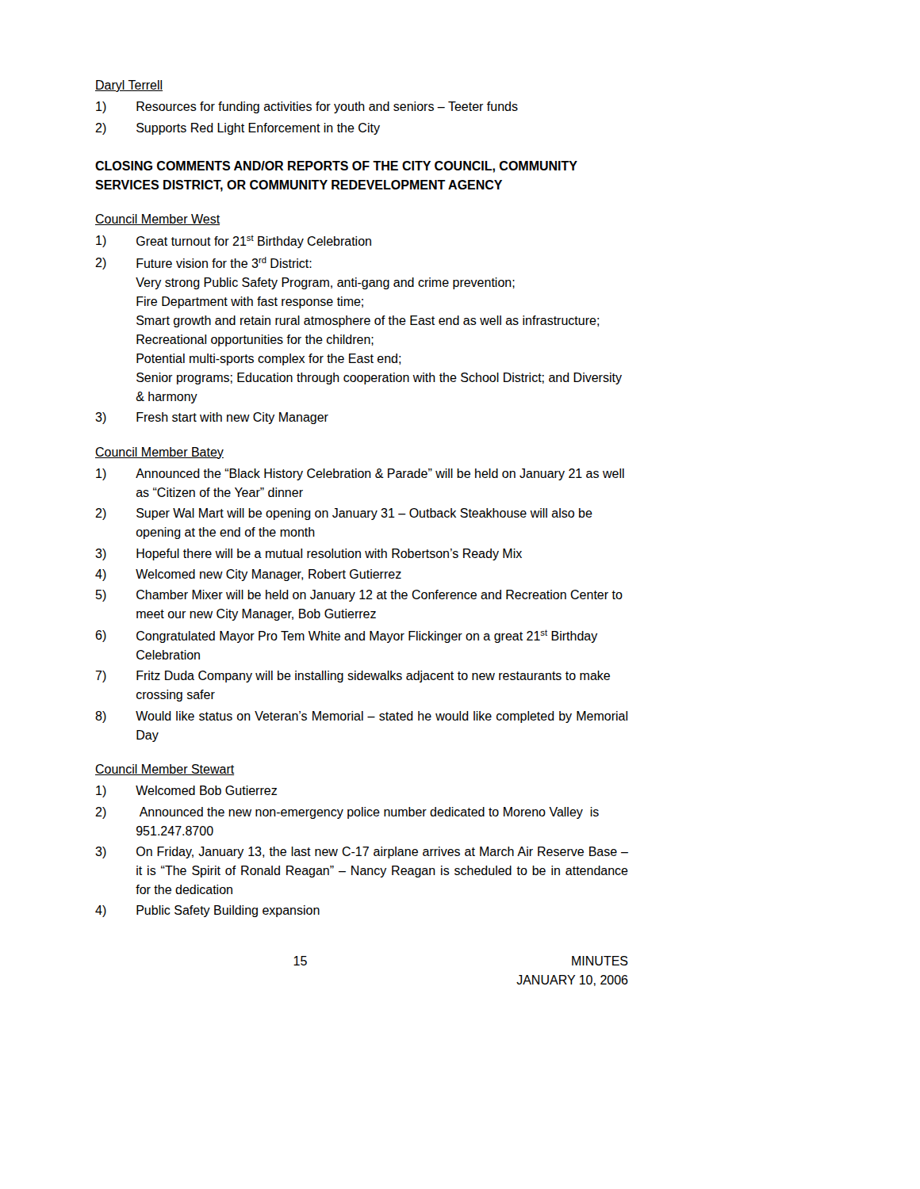Daryl Terrell
1) Resources for funding activities for youth and seniors – Teeter funds
2) Supports Red Light Enforcement in the City
CLOSING COMMENTS AND/OR REPORTS OF THE CITY COUNCIL, COMMUNITY SERVICES DISTRICT, OR COMMUNITY REDEVELOPMENT AGENCY
Council Member West
1) Great turnout for 21st Birthday Celebration
2) Future vision for the 3rd District:
Very strong Public Safety Program, anti-gang and crime prevention;
Fire Department with fast response time;
Smart growth and retain rural atmosphere of the East end as well as infrastructure;
Recreational opportunities for the children;
Potential multi-sports complex for the East end;
Senior programs; Education through cooperation with the School District; and Diversity & harmony
3) Fresh start with new City Manager
Council Member Batey
1) Announced the “Black History Celebration & Parade” will be held on January 21 as well as “Citizen of the Year” dinner
2) Super Wal Mart will be opening on January 31 – Outback Steakhouse will also be opening at the end of the month
3) Hopeful there will be a mutual resolution with Robertson’s Ready Mix
4) Welcomed new City Manager, Robert Gutierrez
5) Chamber Mixer will be held on January 12 at the Conference and Recreation Center to meet our new City Manager, Bob Gutierrez
6) Congratulated Mayor Pro Tem White and Mayor Flickinger on a great 21st Birthday Celebration
7) Fritz Duda Company will be installing sidewalks adjacent to new restaurants to make crossing safer
8) Would like status on Veteran’s Memorial – stated he would like completed by Memorial Day
Council Member Stewart
1) Welcomed Bob Gutierrez
2) Announced the new non-emergency police number dedicated to Moreno Valley is 951.247.8700
3) On Friday, January 13, the last new C-17 airplane arrives at March Air Reserve Base – it is “The Spirit of Ronald Reagan” – Nancy Reagan is scheduled to be in attendance for the dedication
4) Public Safety Building expansion
15 MINUTES
JANUARY 10, 2006